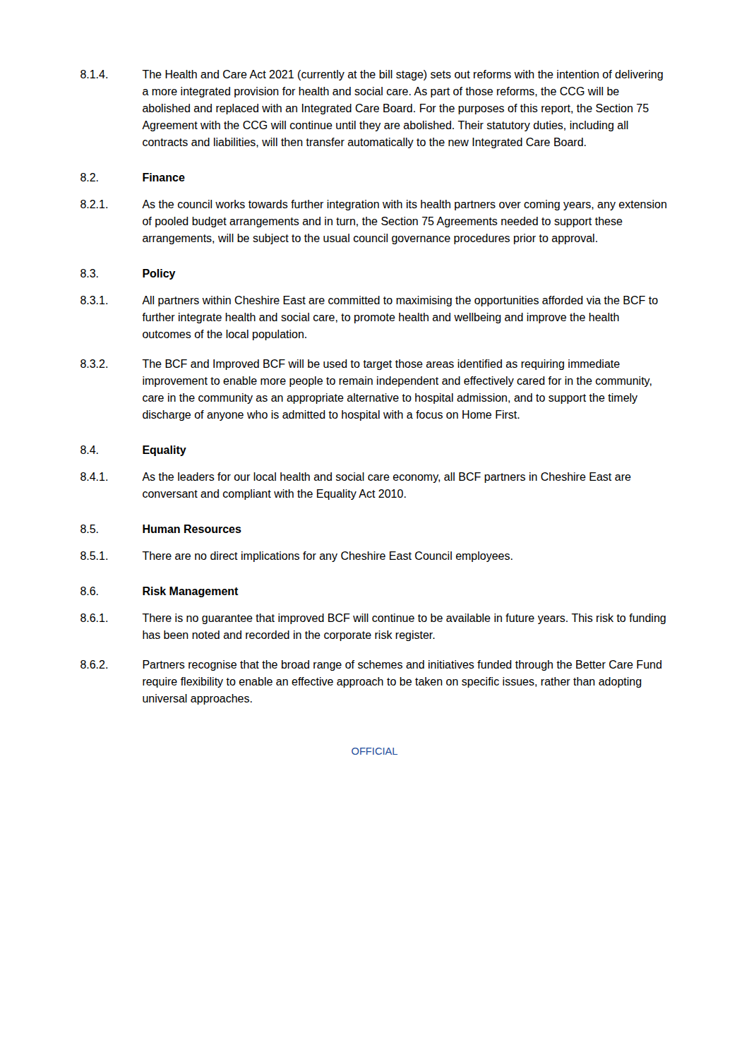8.1.4.
The Health and Care Act 2021 (currently at the bill stage) sets out reforms with the intention of delivering a more integrated provision for health and social care. As part of those reforms, the CCG will be abolished and replaced with an Integrated Care Board. For the purposes of this report, the Section 75 Agreement with the CCG will continue until they are abolished. Their statutory duties, including all contracts and liabilities, will then transfer automatically to the new Integrated Care Board.
8.2.
Finance
8.2.1.
As the council works towards further integration with its health partners over coming years, any extension of pooled budget arrangements and in turn, the Section 75 Agreements needed to support these arrangements, will be subject to the usual council governance procedures prior to approval.
8.3.
Policy
8.3.1.
All partners within Cheshire East are committed to maximising the opportunities afforded via the BCF to further integrate health and social care, to promote health and wellbeing and improve the health outcomes of the local population.
8.3.2.
The BCF and Improved BCF will be used to target those areas identified as requiring immediate improvement to enable more people to remain independent and effectively cared for in the community, care in the community as an appropriate alternative to hospital admission, and to support the timely discharge of anyone who is admitted to hospital with a focus on Home First.
8.4.
Equality
8.4.1.
As the leaders for our local health and social care economy, all BCF partners in Cheshire East are conversant and compliant with the Equality Act 2010.
8.5.
Human Resources
8.5.1.
There are no direct implications for any Cheshire East Council employees.
8.6.
Risk Management
8.6.1.
There is no guarantee that improved BCF will continue to be available in future years. This risk to funding has been noted and recorded in the corporate risk register.
8.6.2.
Partners recognise that the broad range of schemes and initiatives funded through the Better Care Fund require flexibility to enable an effective approach to be taken on specific issues, rather than adopting universal approaches.
OFFICIAL